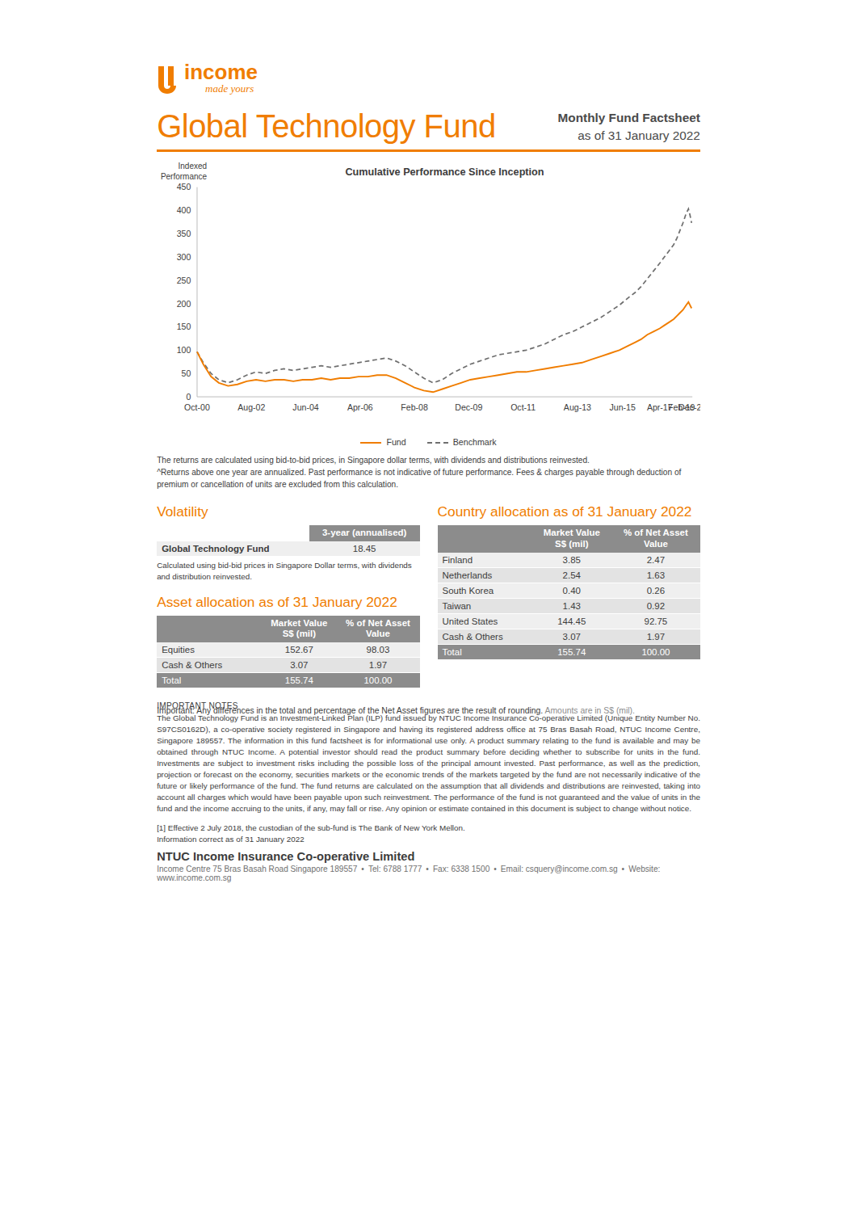income made yours
Global Technology Fund
Monthly Fund Factsheet
as of 31 January 2022
Cumulative Performance Since Inception
Indexed
Performance
450 400 350 300 250 200 150 100 50 0 Oct-00 Aug-02 Jun-04 Apr-06 Feb-08 Dec-09 Oct-11 Aug-13 Jun-15 Apr-17 Feb-19 Dec-20
Fund Benchmark
The returns are calculated using bid-to-bid prices, in Singapore dollar terms, with dividends and distributions reinvested.
^Returns above one year are annualized. Past performance is not indicative of future performance. Fees & charges payable through deduction of premium or cancellation of units are excluded from this calculation.
Volatility
| | 3-year (annualised) |
| --- | --- |
| Global Technology Fund | 18.45 |
Calculated using bid-bid prices in Singapore Dollar terms, with dividends and distribution reinvested.
Asset allocation as of 31 January 2022
| | Market Value S$ (mil) | % of Net Asset Value |
| --- | --- | --- |
| Equities | 152.67 | 98.03 |
| Cash & Others | 3.07 | 1.97 |
| Total | 155.74 | 100.00 |
Country allocation as of 31 January 2022
| | Market Value S$ (mil) | % of Net Asset Value |
| --- | --- | --- |
| Finland | 3.85 | 2.47 |
| Netherlands | 2.54 | 1.63 |
| South Korea | 0.40 | 0.26 |
| Taiwan | 1.43 | 0.92 |
| United States | 144.45 | 92.75 |
| Cash & Others | 3.07 | 1.97 |
| Total | 155.74 | 100.00 |
Important: Any differences in the total and percentage of the Net Asset figures are the result of rounding. Amounts are in S$ (mil).
IMPORTANT NOTES
The Global Technology Fund is an Investment-Linked Plan (ILP) fund issued by NTUC Income Insurance Co-operative Limited (Unique Entity Number No. S97CS0162D), a co-operative society registered in Singapore and having its registered address office at 75 Bras Basah Road, NTUC Income Centre, Singapore 189557. The information in this fund factsheet is for informational use only. A product summary relating to the fund is available and may be obtained through NTUC Income. A potential investor should read the product summary before deciding whether to subscribe for units in the fund. Investments are subject to investment risks including the possible loss of the principal amount invested. Past performance, as well as the prediction, projection or forecast on the economy, securities markets or the economic trends of the markets targeted by the fund are not necessarily indicative of the future or likely performance of the fund. The fund returns are calculated on the assumption that all dividends and distributions are reinvested, taking into account all charges which would have been payable upon such reinvestment. The performance of the fund is not guaranteed and the value of units in the fund and the income accruing to the units, if any, may fall or rise. Any opinion or estimate contained in this document is subject to change without notice.
[1] Effective 2 July 2018, the custodian of the sub-fund is The Bank of New York Mellon.
Information correct as of 31 January 2022
NTUC Income Insurance Co-operative Limited
Income Centre 75 Bras Basah Road Singapore 189557•Tel: 6788 1777•Fax: 6338 1500•Email: csquery@income.com.sg•Website: www.income.com.sg